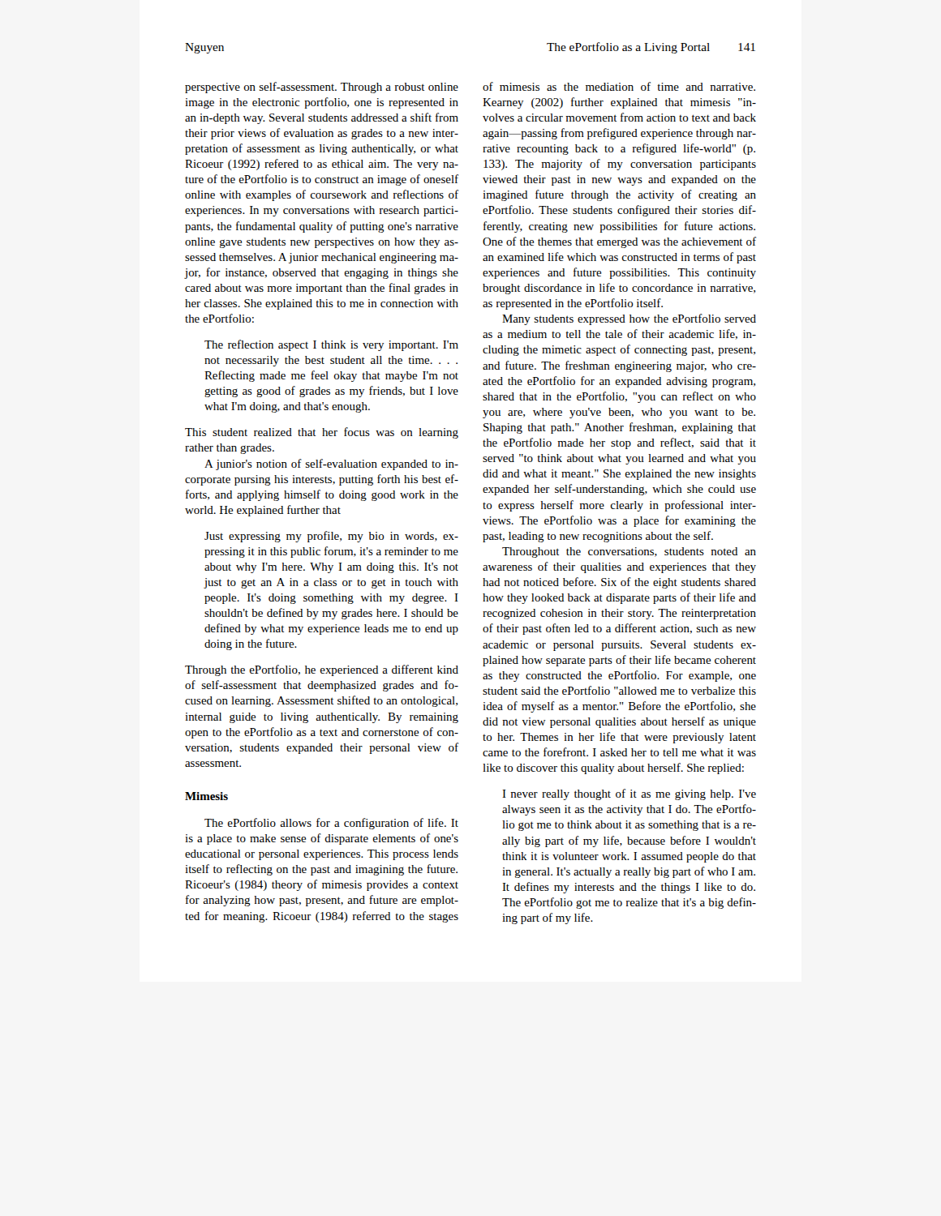Nguyen
The ePortfolio as a Living Portal141
perspective on self-assessment. Through a robust online image in the electronic portfolio, one is represented in an in-depth way. Several students addressed a shift from their prior views of evaluation as grades to a new interpretation of assessment as living authentically, or what Ricoeur (1992) refered to as ethical aim. The very nature of the ePortfolio is to construct an image of oneself online with examples of coursework and reflections of experiences. In my conversations with research participants, the fundamental quality of putting one's narrative online gave students new perspectives on how they assessed themselves. A junior mechanical engineering major, for instance, observed that engaging in things she cared about was more important than the final grades in her classes. She explained this to me in connection with the ePortfolio:
The reflection aspect I think is very important. I'm not necessarily the best student all the time. . . . Reflecting made me feel okay that maybe I'm not getting as good of grades as my friends, but I love what I'm doing, and that's enough.
This student realized that her focus was on learning rather than grades.
A junior's notion of self-evaluation expanded to incorporate pursing his interests, putting forth his best efforts, and applying himself to doing good work in the world. He explained further that
Just expressing my profile, my bio in words, expressing it in this public forum, it's a reminder to me about why I'm here. Why I am doing this. It's not just to get an A in a class or to get in touch with people. It's doing something with my degree. I shouldn't be defined by my grades here. I should be defined by what my experience leads me to end up doing in the future.
Through the ePortfolio, he experienced a different kind of self-assessment that deemphasized grades and focused on learning. Assessment shifted to an ontological, internal guide to living authentically. By remaining open to the ePortfolio as a text and cornerstone of conversation, students expanded their personal view of assessment.
Mimesis
The ePortfolio allows for a configuration of life. It is a place to make sense of disparate elements of one's educational or personal experiences. This process lends itself to reflecting on the past and imagining the future. Ricoeur's (1984) theory of mimesis provides a context for analyzing how past, present, and future are emplotted for meaning. Ricoeur (1984) referred to the stages of mimesis as the mediation of time and narrative. Kearney (2002) further explained that mimesis "involves a circular movement from action to text and back again—passing from prefigured experience through narrative recounting back to a refigured life-world" (p. 133). The majority of my conversation participants viewed their past in new ways and expanded on the imagined future through the activity of creating an ePortfolio. These students configured their stories differently, creating new possibilities for future actions. One of the themes that emerged was the achievement of an examined life which was constructed in terms of past experiences and future possibilities. This continuity brought discordance in life to concordance in narrative, as represented in the ePortfolio itself.
Many students expressed how the ePortfolio served as a medium to tell the tale of their academic life, including the mimetic aspect of connecting past, present, and future. The freshman engineering major, who created the ePortfolio for an expanded advising program, shared that in the ePortfolio, "you can reflect on who you are, where you've been, who you want to be. Shaping that path." Another freshman, explaining that the ePortfolio made her stop and reflect, said that it served "to think about what you learned and what you did and what it meant." She explained the new insights expanded her self-understanding, which she could use to express herself more clearly in professional interviews. The ePortfolio was a place for examining the past, leading to new recognitions about the self.
Throughout the conversations, students noted an awareness of their qualities and experiences that they had not noticed before. Six of the eight students shared how they looked back at disparate parts of their life and recognized cohesion in their story. The reinterpretation of their past often led to a different action, such as new academic or personal pursuits. Several students explained how separate parts of their life became coherent as they constructed the ePortfolio. For example, one student said the ePortfolio "allowed me to verbalize this idea of myself as a mentor." Before the ePortfolio, she did not view personal qualities about herself as unique to her. Themes in her life that were previously latent came to the forefront. I asked her to tell me what it was like to discover this quality about herself. She replied:
I never really thought of it as me giving help. I've always seen it as the activity that I do. The ePortfolio got me to think about it as something that is a really big part of my life, because before I wouldn't think it is volunteer work. I assumed people do that in general. It's actually a really big part of who I am. It defines my interests and the things I like to do. The ePortfolio got me to realize that it's a big defining part of my life.